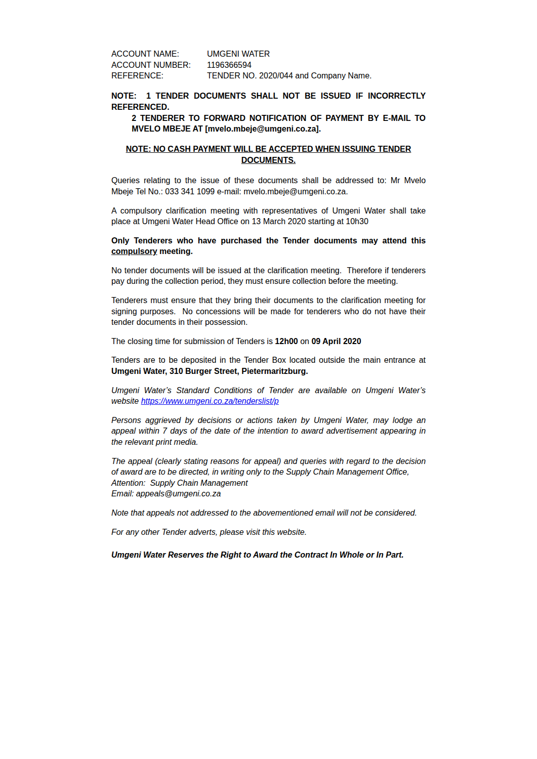| ACCOUNT NAME: | UMGENI WATER |
| ACCOUNT NUMBER: | 1196366594 |
| REFERENCE: | TENDER NO. 2020/044 and Company Name. |
NOTE: 1 TENDER DOCUMENTS SHALL NOT BE ISSUED IF INCORRECTLY REFERENCED. 2 TENDERER TO FORWARD NOTIFICATION OF PAYMENT BY E-MAIL TO MVELO MBEJE AT [mvelo.mbeje@umgeni.co.za].
NOTE: NO CASH PAYMENT WILL BE ACCEPTED WHEN ISSUING TENDER DOCUMENTS.
Queries relating to the issue of these documents shall be addressed to: Mr Mvelo Mbeje Tel No.: 033 341 1099 e-mail: mvelo.mbeje@umgeni.co.za.
A compulsory clarification meeting with representatives of Umgeni Water shall take place at Umgeni Water Head Office on 13 March 2020 starting at 10h30
Only Tenderers who have purchased the Tender documents may attend this compulsory meeting.
No tender documents will be issued at the clarification meeting. Therefore if tenderers pay during the collection period, they must ensure collection before the meeting.
Tenderers must ensure that they bring their documents to the clarification meeting for signing purposes. No concessions will be made for tenderers who do not have their tender documents in their possession.
The closing time for submission of Tenders is 12h00 on 09 April 2020
Tenders are to be deposited in the Tender Box located outside the main entrance at Umgeni Water, 310 Burger Street, Pietermaritzburg.
Umgeni Water’s Standard Conditions of Tender are available on Umgeni Water’s website https://www.umgeni.co.za/tenderslist/p
Persons aggrieved by decisions or actions taken by Umgeni Water, may lodge an appeal within 7 days of the date of the intention to award advertisement appearing in the relevant print media.
The appeal (clearly stating reasons for appeal) and queries with regard to the decision of award are to be directed, in writing only to the Supply Chain Management Office, Attention: Supply Chain Management Email: appeals@umgeni.co.za
Note that appeals not addressed to the abovementioned email will not be considered.
For any other Tender adverts, please visit this website.
Umgeni Water Reserves the Right to Award the Contract In Whole or In Part.